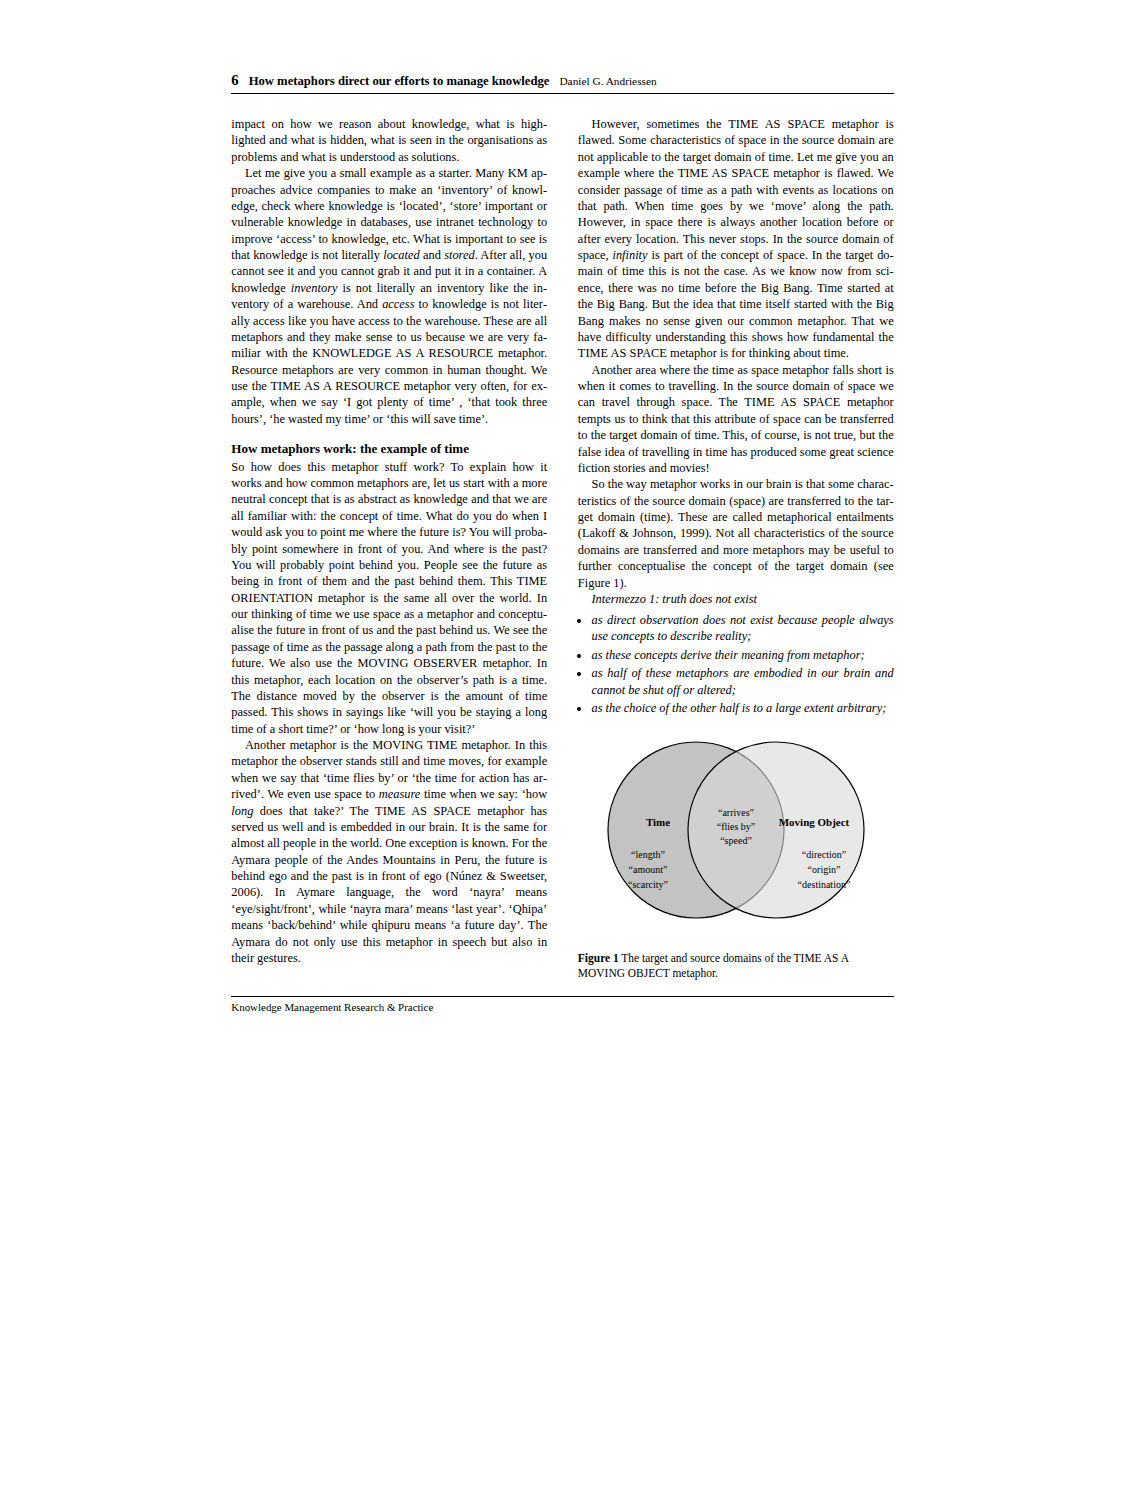6 How metaphors direct our efforts to manage knowledge Daniel G. Andriessen
impact on how we reason about knowledge, what is highlighted and what is hidden, what is seen in the organisations as problems and what is understood as solutions.
Let me give you a small example as a starter. Many KM approaches advice companies to make an ‘inventory’ of knowledge, check where knowledge is ‘located’, ‘store’ important or vulnerable knowledge in databases, use intranet technology to improve ‘access’ to knowledge, etc. What is important to see is that knowledge is not literally located and stored. After all, you cannot see it and you cannot grab it and put it in a container. A knowledge inventory is not literally an inventory like the inventory of a warehouse. And access to knowledge is not literally access like you have access to the warehouse. These are all metaphors and they make sense to us because we are very familiar with the KNOWLEDGE AS A RESOURCE metaphor. Resource metaphors are very common in human thought. We use the TIME AS A RESOURCE metaphor very often, for example, when we say ‘I got plenty of time’ , ‘that took three hours’, ‘he wasted my time’ or ‘this will save time’.
How metaphors work: the example of time
So how does this metaphor stuff work? To explain how it works and how common metaphors are, let us start with a more neutral concept that is as abstract as knowledge and that we are all familiar with: the concept of time. What do you do when I would ask you to point me where the future is? You will probably point somewhere in front of you. And where is the past? You will probably point behind you. People see the future as being in front of them and the past behind them. This TIME ORIENTATION metaphor is the same all over the world. In our thinking of time we use space as a metaphor and conceptualise the future in front of us and the past behind us. We see the passage of time as the passage along a path from the past to the future. We also use the MOVING OBSERVER metaphor. In this metaphor, each location on the observer’s path is a time. The distance moved by the observer is the amount of time passed. This shows in sayings like ‘will you be staying a long time of a short time?’ or ‘how long is your visit?’
Another metaphor is the MOVING TIME metaphor. In this metaphor the observer stands still and time moves, for example when we say that ‘time flies by’ or ‘the time for action has arrived’. We even use space to measure time when we say: ‘how long does that take?’ The TIME AS SPACE metaphor has served us well and is embedded in our brain. It is the same for almost all people in the world. One exception is known. For the Aymara people of the Andes Mountains in Peru, the future is behind ego and the past is in front of ego (Núnez & Sweetser, 2006). In Aymare language, the word ‘nayra’ means ‘eye/sight/front’, while ‘nayra mara’ means ‘last year’. ‘Qhipa’ means ‘back/behind’ while qhipuru means ‘a future day’. The Aymara do not only use this metaphor in speech but also in their gestures.
However, sometimes the TIME AS SPACE metaphor is flawed. Some characteristics of space in the source domain are not applicable to the target domain of time. Let me give you an example where the TIME AS SPACE metaphor is flawed. We consider passage of time as a path with events as locations on that path. When time goes by we ‘move’ along the path. However, in space there is always another location before or after every location. This never stops. In the source domain of space, infinity is part of the concept of space. In the target domain of time this is not the case. As we know now from science, there was no time before the Big Bang. Time started at the Big Bang. But the idea that time itself started with the Big Bang makes no sense given our common metaphor. That we have difficulty understanding this shows how fundamental the TIME AS SPACE metaphor is for thinking about time.
Another area where the time as space metaphor falls short is when it comes to travelling. In the source domain of space we can travel through space. The TIME AS SPACE metaphor tempts us to think that this attribute of space can be transferred to the target domain of time. This, of course, is not true, but the false idea of travelling in time has produced some great science fiction stories and movies!
So the way metaphor works in our brain is that some characteristics of the source domain (space) are transferred to the target domain (time). These are called metaphorical entailments (Lakoff & Johnson, 1999). Not all characteristics of the source domains are transferred and more metaphors may be useful to further conceptualise the concept of the target domain (see Figure 1).
Intermezzo 1: truth does not exist
as direct observation does not exist because people always use concepts to describe reality;
as these concepts derive their meaning from metaphor;
as half of these metaphors are embodied in our brain and cannot be shut off or altered;
as the choice of the other half is to a large extent arbitrary;
Time Moving Object “arrives” “flies by” “speed” “length” “amount” “scarcity” “direction” “origin” “destination”
Figure 1 The target and source domains of the TIME AS A MOVING OBJECT metaphor.
Knowledge Management Research & Practice